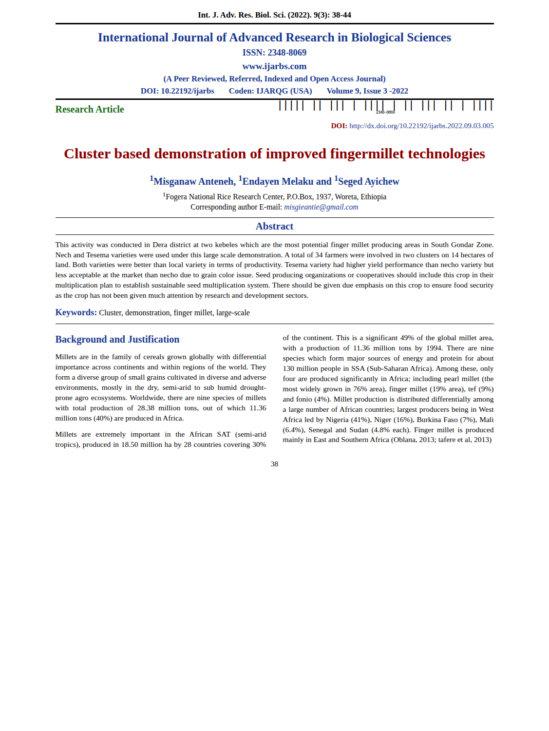Int. J. Adv. Res. Biol. Sci. (2022). 9(3): 38-44
International Journal of Advanced Research in Biological Sciences
ISSN: 2348-8069
www.ijarbs.com
(A Peer Reviewed, Referred, Indexed and Open Access Journal)
DOI: 10.22192/ijarbs Coden: IJARQG (USA) Volume 9, Issue 3 -2022
Research Article
||||| || ||| | |||| | || ||| || | ||||
2348-8069
DOI: http://dx.doi.org/10.22192/ijarbs.2022.09.03.005
Cluster based demonstration of improved fingermillet technologies
1Misganaw Anteneh, 1Endayen Melaku and 1Seged Ayichew
1Fogera National Rice Research Center, P.O.Box, 1937, Woreta, Ethiopia
Corresponding author E-mail: misgieantie@gmail.com
Abstract
This activity was conducted in Dera district at two kebeles which are the most potential finger millet producing areas in South Gondar Zone. Nech and Tesema varieties were used under this large scale demonstration. A total of 34 farmers were involved in two clusters on 14 hectares of land. Both varieties were better than local variety in terms of productivity. Tesema variety had higher yield performance than necho variety but less acceptable at the market than necho due to grain color issue. Seed producing organizations or cooperatives should include this crop in their multiplication plan to establish sustainable seed multiplication system. There should be given due emphasis on this crop to ensure food security as the crop has not been given much attention by research and development sectors.
Keywords: Cluster, demonstration, finger millet, large-scale
Background and Justification
Millets are in the family of cereals grown globally with differential importance across continents and within regions of the world. They form a diverse group of small grains cultivated in diverse and adverse environments, mostly in the dry, semi-arid to sub humid drought-prone agro ecosystems. Worldwide, there are nine species of millets with total production of 28.38 million tons, out of which 11.36 million tons (40%) are produced in Africa.
Millets are extremely important in the African SAT (semi-arid tropics), produced in 18.50 million ha by 28 countries covering 30% of the continent. This is a significant 49% of the global millet area, with a production of 11.36 million tons by 1994. There are nine species which form major sources of energy and protein for about 130 million people in SSA (Sub-Saharan Africa). Among these, only four are produced significantly in Africa; including pearl millet (the most widely grown in 76% area), finger millet (19% area), tef (9%) and fonio (4%). Millet production is distributed differentially among a large number of African countries; largest producers being in West Africa led by Nigeria (41%), Niger (16%), Burkina Faso (7%), Mali (6.4%), Senegal and Sudan (4.8% each). Finger millet is produced mainly in East and Southern Africa (Oblana, 2013; tafere et al, 2013)
38